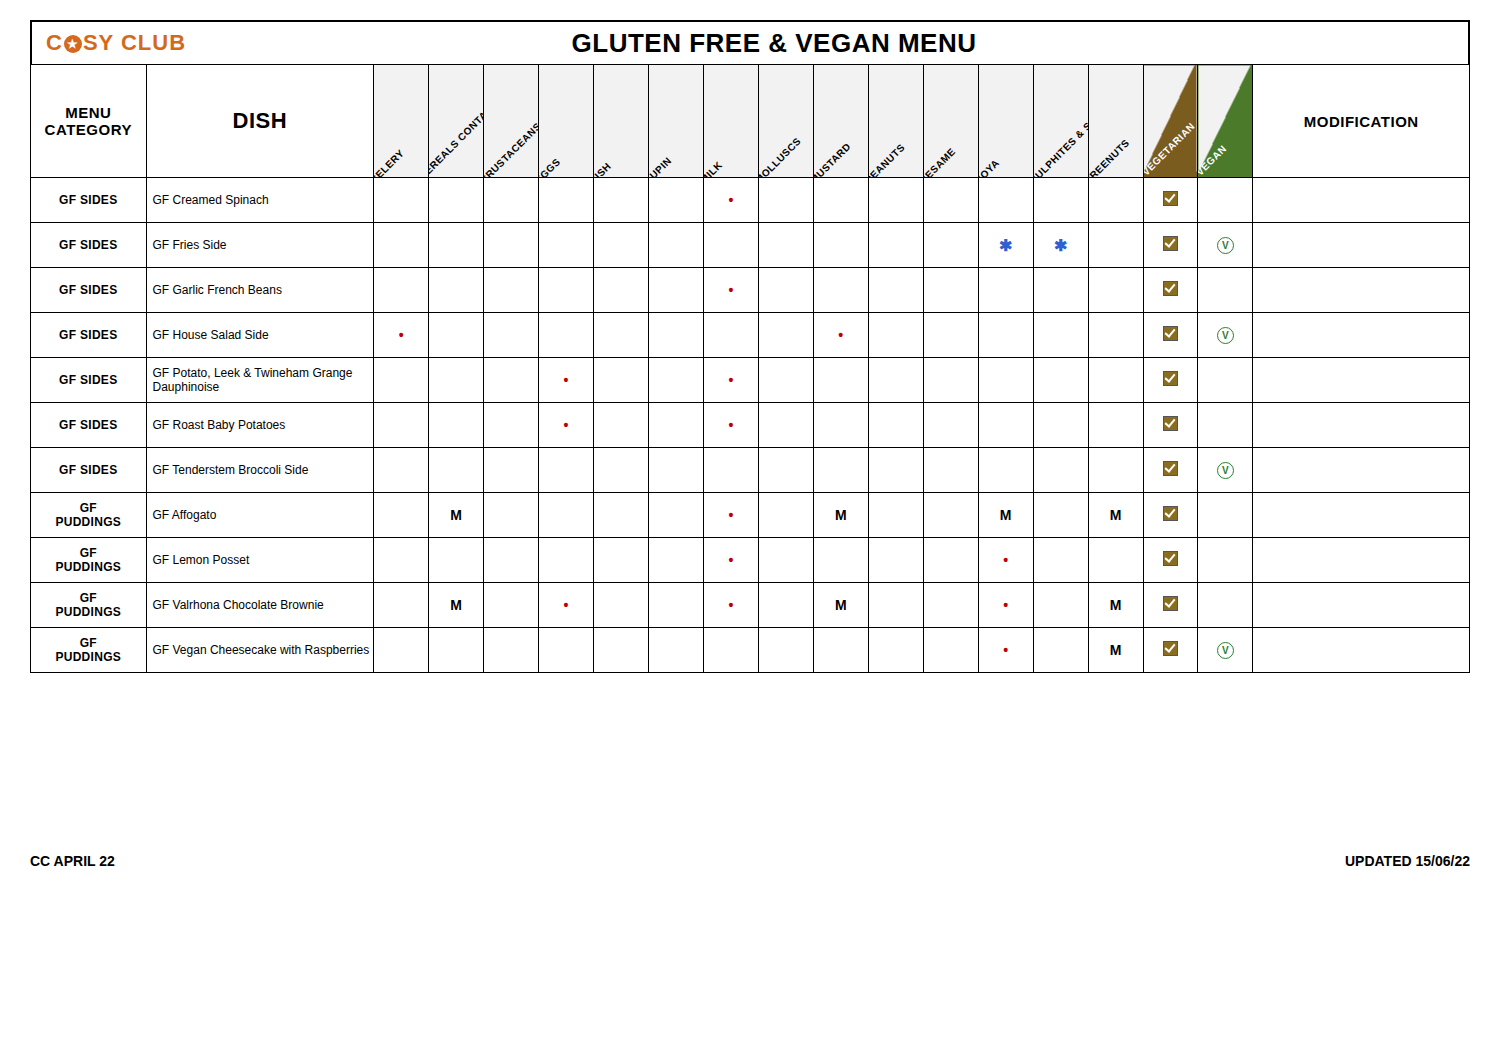C★SY CLUB
GLUTEN FREE & VEGAN MENU
| MENU CATEGORY | DISH | CELERY | CEREALS CONTAINING GLUTEN | CRUSTACEANS | EGGS | FISH | LUPIN | MILK | MOLLUSCS | MUSTARD | PEANUTS | SESAME | SOYA | SULPHITES & SO² | TREENUTS | VEGETARIAN | VEGAN | MODIFICATION |
| --- | --- | --- | --- | --- | --- | --- | --- | --- | --- | --- | --- | --- | --- | --- | --- | --- | --- | --- |
| GF SIDES | GF Creamed Spinach | | | | | | | • | | | | | | | | | | |
| GF SIDES | GF Fries Side | | | | | | | | | | | | ✱ | ✱ | | | V | |
| GF SIDES | GF Garlic French Beans | | | | | | | • | | | | | | | | | | |
| GF SIDES | GF House Salad Side | • | | | | | | | | • | | | | | | | V | |
| GF SIDES | GF Potato, Leek & Twineham Grange Dauphinoise | | | | • | | | • | | | | | | | | | | |
| GF SIDES | GF Roast Baby Potatoes | | | | • | | | • | | | | | | | | | | |
| GF SIDES | GF Tenderstem Broccoli Side | | | | | | | | | | | | | | | | V | |
| GF PUDDINGS | GF Affogato | | M | | | | | • | | M | | | M | | M | | | |
| GF PUDDINGS | GF Lemon Posset | | | | | | | • | | | | | • | | | | | |
| GF PUDDINGS | GF Valrhona Chocolate Brownie | | M | | • | | | • | | M | | | • | | M | | | |
| GF PUDDINGS | GF Vegan Cheesecake with Raspberries | | | | | | | | | | | | • | | M | | V | |
CC APRIL 22
UPDATED 15/06/22